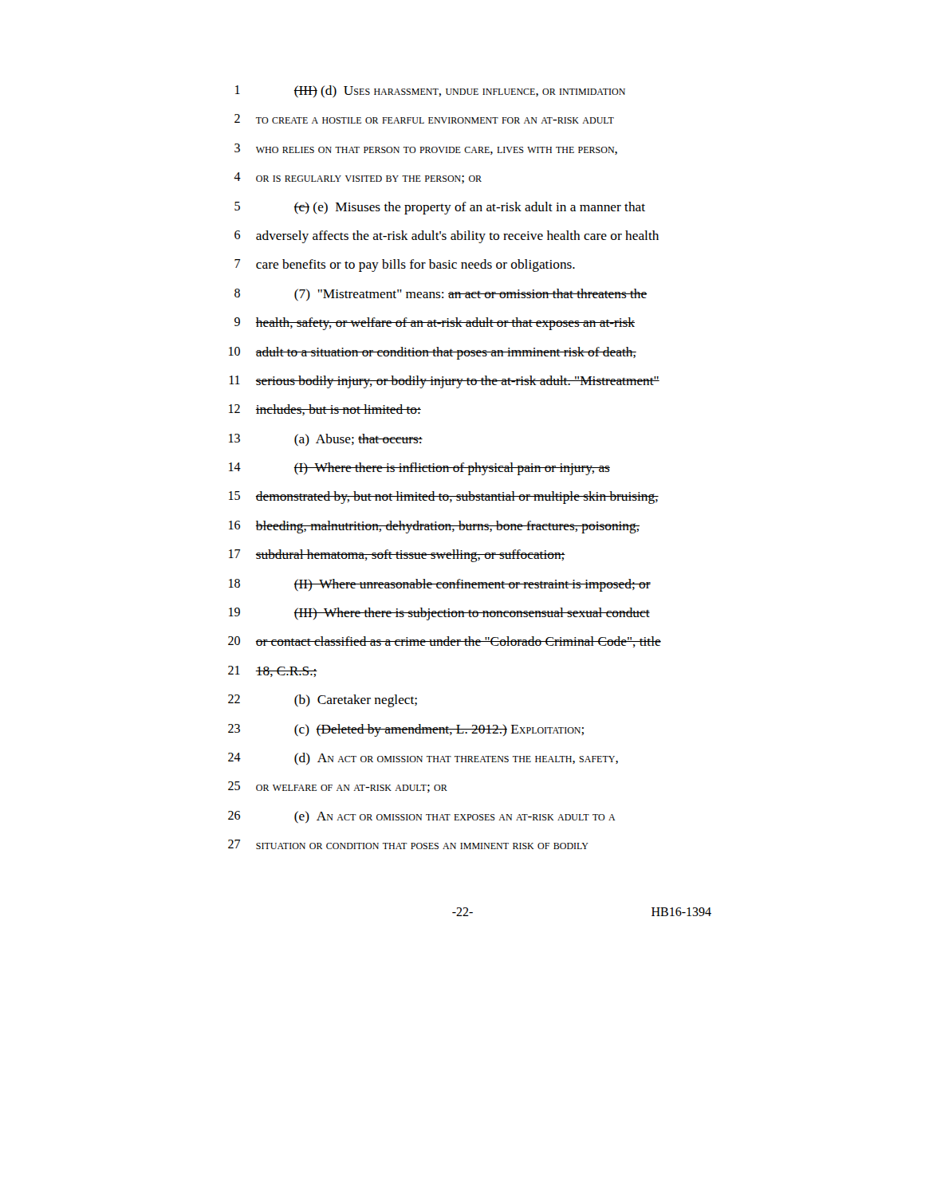(III) (d) Uses harassment, undue influence, or intimidation
to create a hostile or fearful environment for an at-risk adult
who relies on that person to provide care, lives with the person,
or is regularly visited by the person; or
(c) (e) Misuses the property of an at-risk adult in a manner that
adversely affects the at-risk adult's ability to receive health care or health
care benefits or to pay bills for basic needs or obligations.
(7) "Mistreatment" means: an act or omission that threatens the
health, safety, or welfare of an at-risk adult or that exposes an at-risk
adult to a situation or condition that poses an imminent risk of death,
serious bodily injury, or bodily injury to the at-risk adult. "Mistreatment"
includes, but is not limited to:
(a) Abuse; that occurs:
(I) Where there is infliction of physical pain or injury, as
demonstrated by, but not limited to, substantial or multiple skin bruising,
bleeding, malnutrition, dehydration, burns, bone fractures, poisoning,
subdural hematoma, soft tissue swelling, or suffocation;
(II) Where unreasonable confinement or restraint is imposed; or
(III) Where there is subjection to nonconsensual sexual conduct
or contact classified as a crime under the "Colorado Criminal Code", title
18, C.R.S.;
(b) Caretaker neglect;
(c) (Deleted by amendment, L. 2012.) Exploitation;
(d) An act or omission that threatens the health, safety,
or welfare of an at-risk adult; or
(e) An act or omission that exposes an at-risk adult to a
situation or condition that poses an imminent risk of bodily
-22- HB16-1394